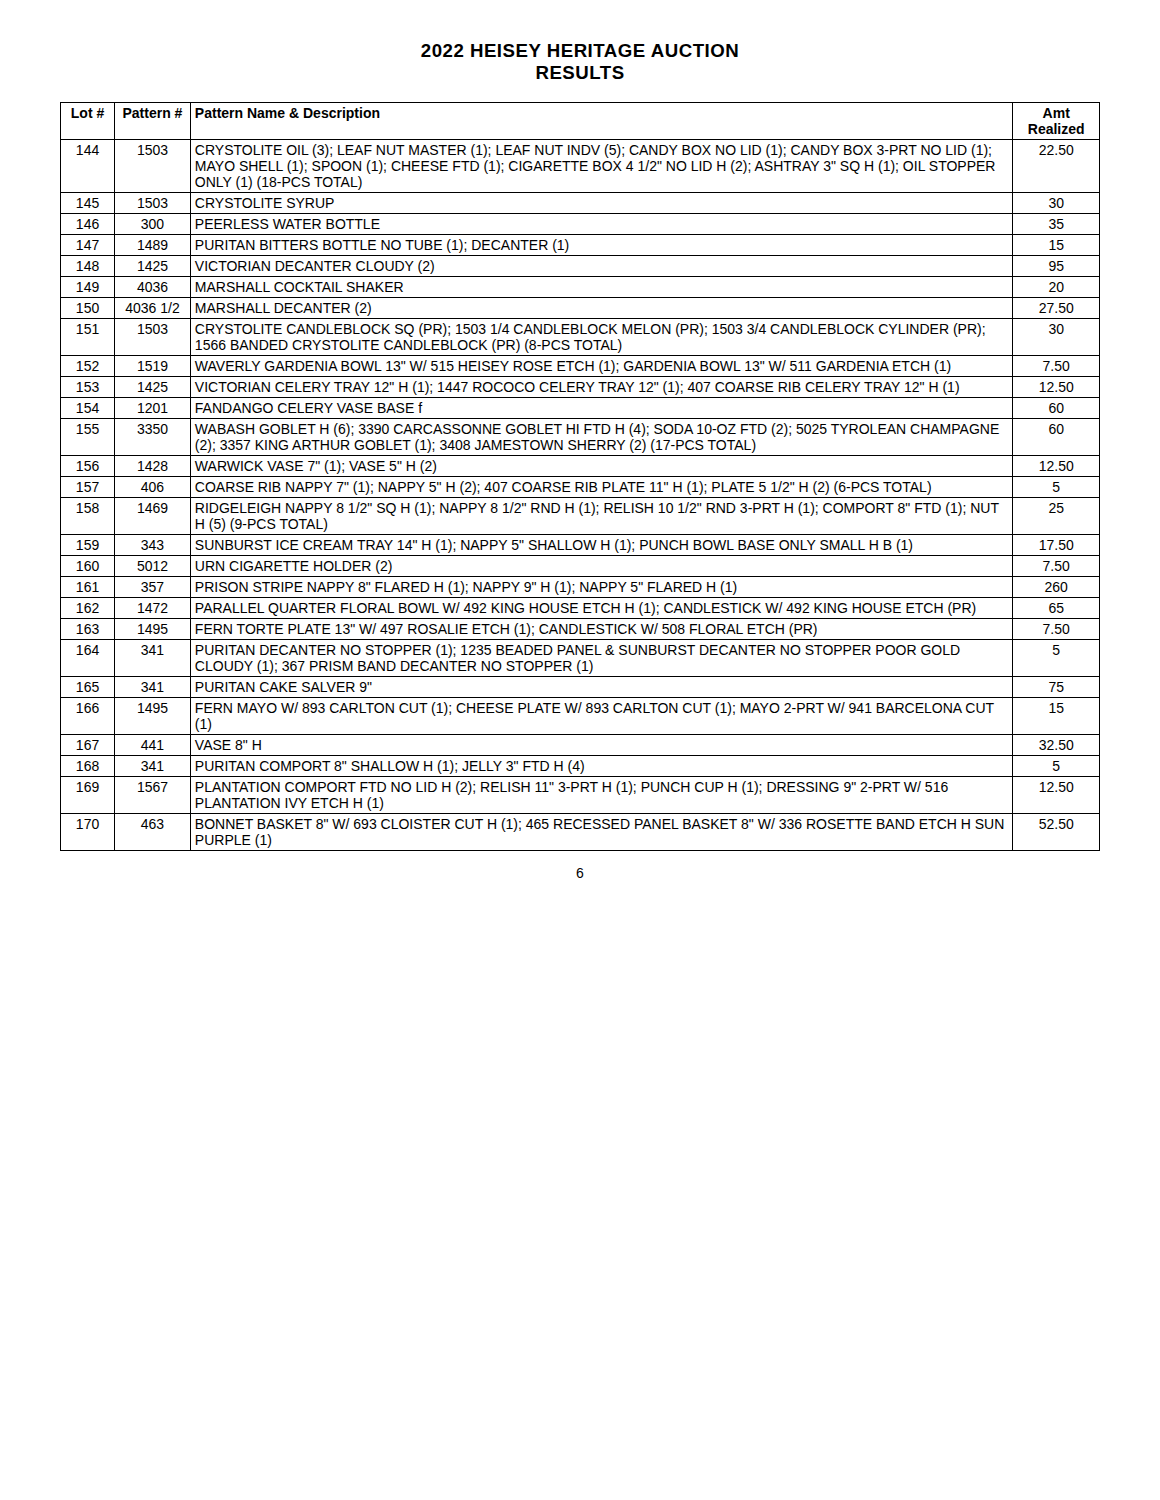2022 HEISEY HERITAGE AUCTION
RESULTS
| Lot # | Pattern # | Pattern Name & Description | Amt Realized |
| --- | --- | --- | --- |
| 144 | 1503 | CRYSTOLITE OIL (3); LEAF NUT MASTER (1); LEAF NUT INDV (5); CANDY BOX NO LID (1); CANDY BOX 3-PRT NO LID (1); MAYO SHELL (1); SPOON (1); CHEESE FTD (1); CIGARETTE BOX 4 1/2" NO LID H (2); ASHTRAY 3" SQ H (1); OIL STOPPER ONLY (1) (18-PCS TOTAL) | 22.50 |
| 145 | 1503 | CRYSTOLITE SYRUP | 30 |
| 146 | 300 | PEERLESS WATER BOTTLE | 35 |
| 147 | 1489 | PURITAN BITTERS BOTTLE NO TUBE (1); DECANTER (1) | 15 |
| 148 | 1425 | VICTORIAN DECANTER CLOUDY (2) | 95 |
| 149 | 4036 | MARSHALL COCKTAIL SHAKER | 20 |
| 150 | 4036 1/2 | MARSHALL DECANTER (2) | 27.50 |
| 151 | 1503 | CRYSTOLITE CANDLEBLOCK SQ (PR); 1503 1/4 CANDLEBLOCK MELON (PR); 1503 3/4 CANDLEBLOCK CYLINDER (PR); 1566 BANDED CRYSTOLITE CANDLEBLOCK (PR) (8-PCS TOTAL) | 30 |
| 152 | 1519 | WAVERLY GARDENIA BOWL 13" W/ 515 HEISEY ROSE ETCH (1); GARDENIA BOWL 13" W/ 511 GARDENIA ETCH (1) | 7.50 |
| 153 | 1425 | VICTORIAN CELERY TRAY 12" H (1); 1447 ROCOCO CELERY TRAY 12" (1); 407 COARSE RIB CELERY TRAY 12" H (1) | 12.50 |
| 154 | 1201 | FANDANGO CELERY VASE BASE f | 60 |
| 155 | 3350 | WABASH GOBLET H (6); 3390 CARCASSONNE GOBLET HI FTD H (4); SODA 10-OZ FTD (2); 5025 TYROLEAN CHAMPAGNE (2); 3357 KING ARTHUR GOBLET (1); 3408 JAMESTOWN SHERRY (2) (17-PCS TOTAL) | 60 |
| 156 | 1428 | WARWICK VASE 7" (1); VASE 5" H (2) | 12.50 |
| 157 | 406 | COARSE RIB NAPPY 7" (1); NAPPY 5" H (2); 407 COARSE RIB PLATE 11" H (1); PLATE 5 1/2" H (2) (6-PCS TOTAL) | 5 |
| 158 | 1469 | RIDGELEIGH NAPPY 8 1/2" SQ H (1); NAPPY 8 1/2" RND H (1); RELISH 10 1/2" RND 3-PRT H (1); COMPORT 8" FTD (1); NUT H (5) (9-PCS TOTAL) | 25 |
| 159 | 343 | SUNBURST ICE CREAM TRAY 14" H (1); NAPPY 5" SHALLOW H (1); PUNCH BOWL BASE ONLY SMALL H B (1) | 17.50 |
| 160 | 5012 | URN CIGARETTE HOLDER (2) | 7.50 |
| 161 | 357 | PRISON STRIPE NAPPY 8" FLARED H (1); NAPPY 9" H (1); NAPPY 5" FLARED H (1) | 260 |
| 162 | 1472 | PARALLEL QUARTER FLORAL BOWL W/ 492 KING HOUSE ETCH H (1); CANDLESTICK W/ 492 KING HOUSE ETCH (PR) | 65 |
| 163 | 1495 | FERN TORTE PLATE 13" W/ 497 ROSALIE ETCH (1); CANDLESTICK W/ 508 FLORAL ETCH (PR) | 7.50 |
| 164 | 341 | PURITAN DECANTER NO STOPPER (1); 1235 BEADED PANEL & SUNBURST DECANTER NO STOPPER POOR GOLD CLOUDY (1); 367 PRISM BAND DECANTER NO STOPPER (1) | 5 |
| 165 | 341 | PURITAN CAKE SALVER 9" | 75 |
| 166 | 1495 | FERN MAYO W/ 893 CARLTON CUT (1); CHEESE PLATE W/ 893 CARLTON CUT (1); MAYO 2-PRT W/ 941 BARCELONA CUT (1) | 15 |
| 167 | 441 | VASE 8" H | 32.50 |
| 168 | 341 | PURITAN COMPORT 8" SHALLOW H (1); JELLY 3" FTD H (4) | 5 |
| 169 | 1567 | PLANTATION COMPORT FTD NO LID H (2); RELISH 11" 3-PRT H (1); PUNCH CUP H (1); DRESSING 9" 2-PRT W/ 516 PLANTATION IVY ETCH H (1) | 12.50 |
| 170 | 463 | BONNET BASKET 8" W/ 693 CLOISTER CUT H (1); 465 RECESSED PANEL BASKET 8" W/ 336 ROSETTE BAND ETCH H SUN PURPLE (1) | 52.50 |
6